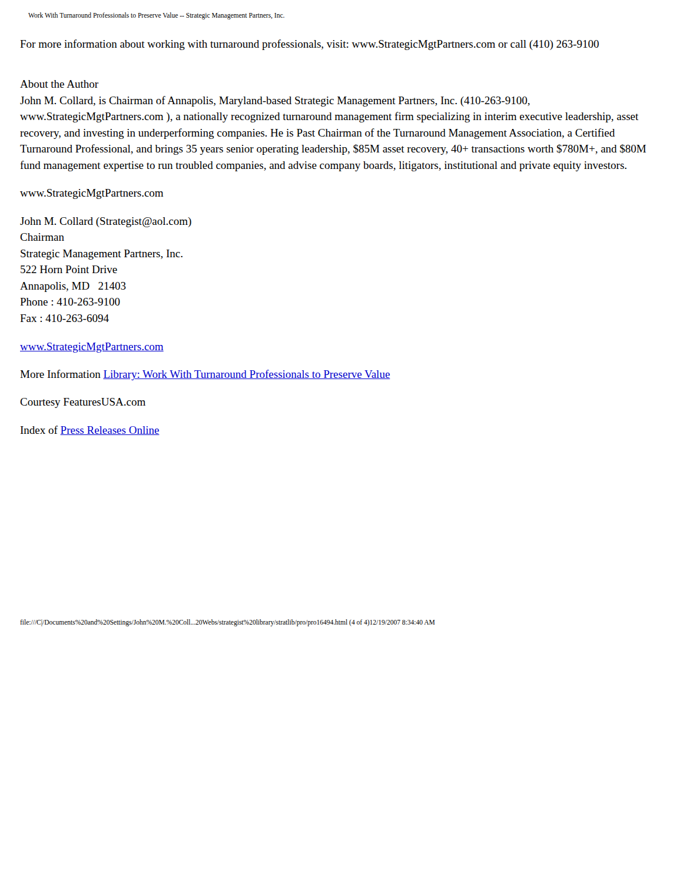Work With Turnaround Professionals to Preserve Value -- Strategic Management Partners, Inc.
For more information about working with turnaround professionals, visit: www.StrategicMgtPartners.com or call (410) 263-9100
About the Author
John M. Collard, is Chairman of Annapolis, Maryland-based Strategic Management Partners, Inc. (410-263-9100, www.StrategicMgtPartners.com ), a nationally recognized turnaround management firm specializing in interim executive leadership, asset recovery, and investing in underperforming companies. He is Past Chairman of the Turnaround Management Association, a Certified Turnaround Professional, and brings 35 years senior operating leadership, $85M asset recovery, 40+ transactions worth $780M+, and $80M fund management expertise to run troubled companies, and advise company boards, litigators, institutional and private equity investors.
www.StrategicMgtPartners.com
John M. Collard (Strategist@aol.com)
Chairman
Strategic Management Partners, Inc.
522 Horn Point Drive
Annapolis, MD 21403
Phone : 410-263-9100
Fax : 410-263-6094
www.StrategicMgtPartners.com
More Information Library: Work With Turnaround Professionals to Preserve Value
Courtesy FeaturesUSA.com
Index of Press Releases Online
file:///C|/Documents%20and%20Settings/John%20M.%20Coll...20Webs/strategist%20library/stratlib/pro/pro16494.html (4 of 4)12/19/2007 8:34:40 AM